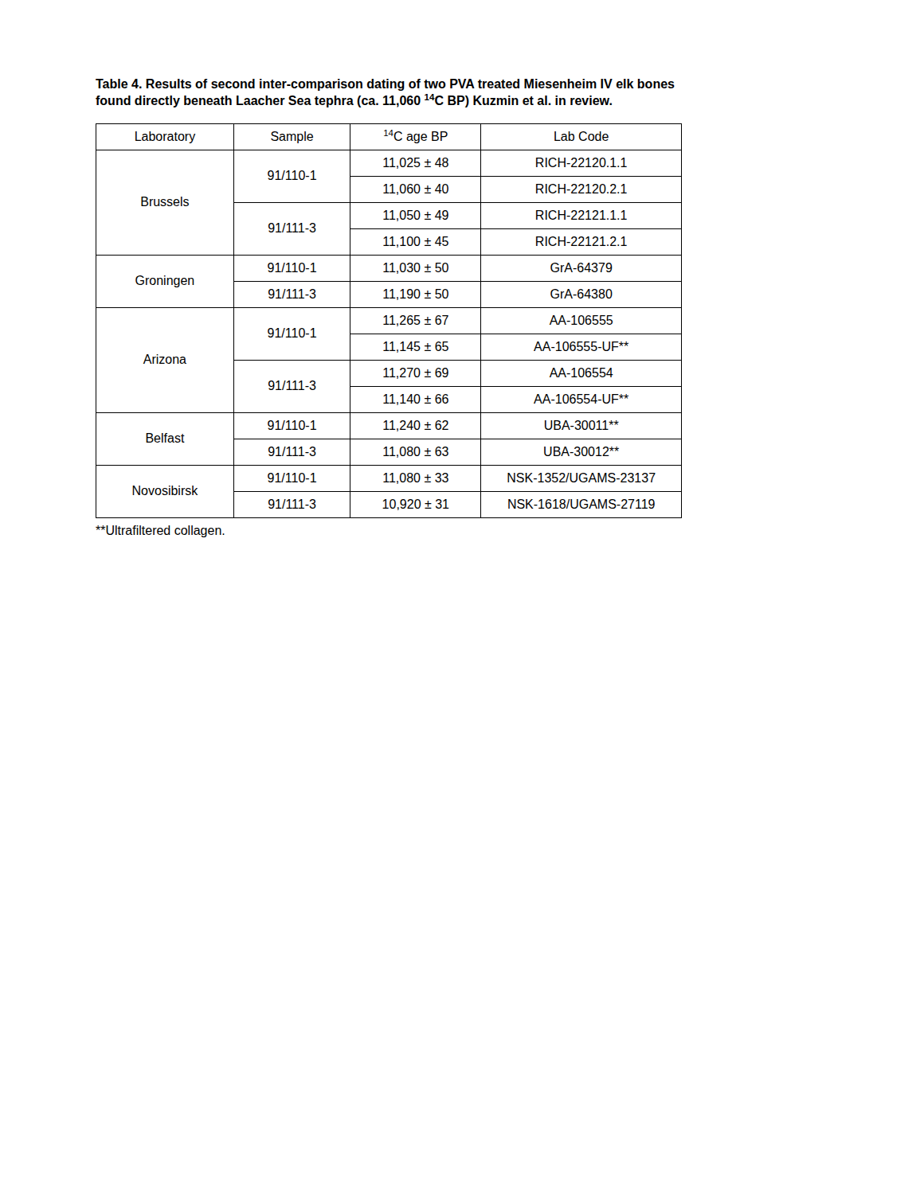Table 4. Results of second inter-comparison dating of two PVA treated Miesenheim IV elk bones found directly beneath Laacher Sea tephra (ca. 11,060 14C BP) Kuzmin et al. in review.
| Laboratory | Sample | 14 C age BP | Lab Code |
| Brussels | 91/110-1 | 11,025 ± 48 | RICH-22120.1.1 |
| 11,060 ± 40 | RICH-22120.2.1 |
| 91/111-3 | 11,050 ± 49 | RICH-22121.1.1 |
| 11,100 ± 45 | RICH-22121.2.1 |
| Groningen | 91/110-1 | 11,030 ± 50 | GrA-64379 |
| 91/111-3 | 11,190 ± 50 | GrA-64380 |
| Arizona | 91/110-1 | 11,265 ± 67 | AA-106555 |
| 11,145 ± 65 | AA-106555-UF** |
| 91/111-3 | 11,270 ± 69 | AA-106554 |
| 11,140 ± 66 | AA-106554-UF** |
| Belfast | 91/110-1 | 11,240 ± 62 | UBA-30011** |
| 91/111-3 | 11,080 ± 63 | UBA-30012** |
| Novosibirsk | 91/110-1 | 11,080 ± 33 | NSK-1352/UGAMS-23137 |
| 91/111-3 | 10,920 ± 31 | NSK-1618/UGAMS-27119 |
**Ultrafiltered collagen.